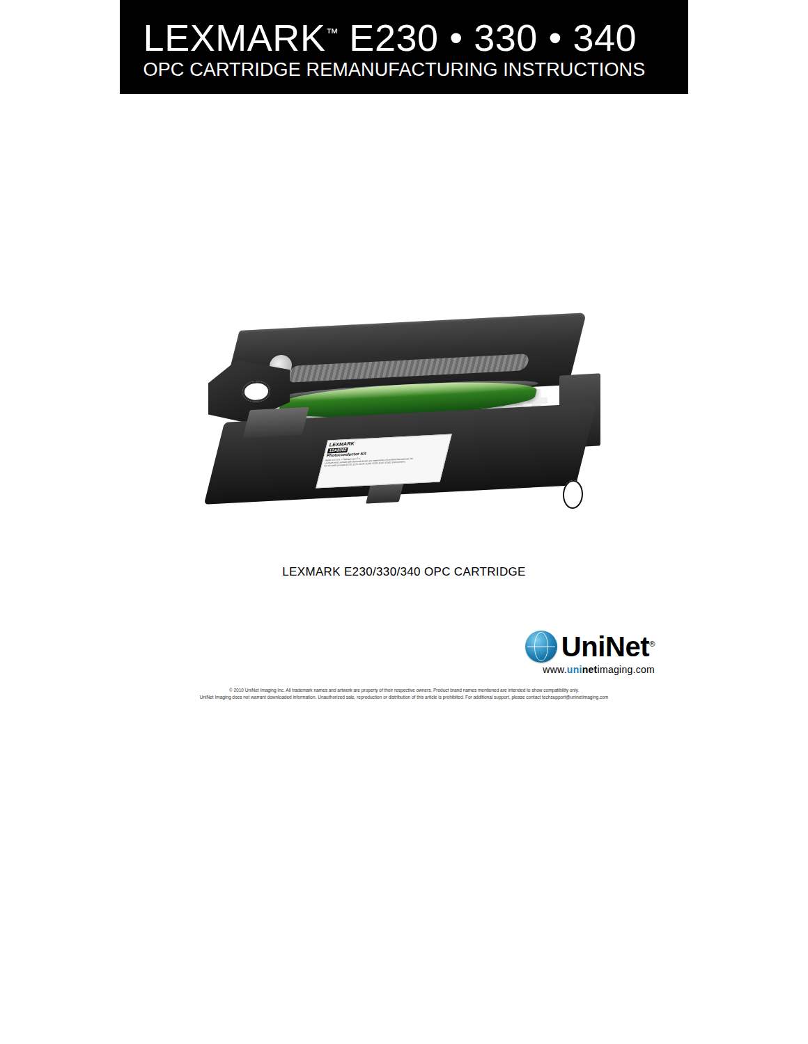LEXMARK™ E230 • 330 • 340
OPC CARTRIDGE REMANUFACTURING INSTRUCTIONS
UniNet
LEXMARK
12A8302
Photoconductor Kit
Made in U.S.A. • Fabrique aux E.U.
Lexmark and Lexmark with diamond design are trademarks of Lexmark International, Inc.
For use with Lexmark E230, E232, E234, E240, E330, E332, E340, E342 printers.
LEXMARK E230/330/340 OPC CARTRIDGE
UniNet®
www. uni net imaging.com
© 2010 UniNet Imaging Inc. All trademark names and artwork are property of their respective owners. Product brand names mentioned are intended to show compatibility only.
UniNet Imaging does not warrant downloaded information. Unauthorized sale, reproduction or distribution of this article is prohibited. For additional support, please contact techsupport@uninetimaging.com